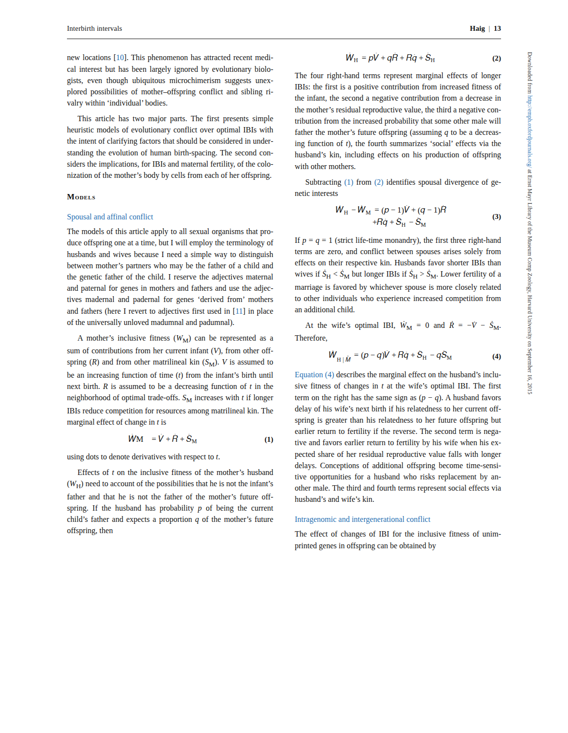Interbirth intervals Haig|13
Downloaded from http://emph.oxfordjournals.org/ at Ernst Mayr Library of the Museum Comp Zoology, Harvard University on September 16, 2015
new locations [10]. This phenomenon has attracted recent medical interest but has been largely ignored by evolutionary biologists, even though ubiquitous microchimerism suggests unexplored possibilities of mother–offspring conflict and sibling rivalry within ‘individual’ bodies.
This article has two major parts. The first presents simple heuristic models of evolutionary conflict over optimal IBIs with the intent of clarifying factors that should be considered in understanding the evolution of human birth-spacing. The second considers the implications, for IBIs and maternal fertility, of the colonization of the mother’s body by cells from each of her offspring.
Models
Spousal and affinal conflict
The models of this article apply to all sexual organisms that produce offspring one at a time, but I will employ the terminology of husbands and wives because I need a simple way to distinguish between mother’s partners who may be the father of a child and the genetic father of the child. I reserve the adjectives maternal and paternal for genes in mothers and fathers and use the adjectives madernal and padernal for genes ‘derived from’ mothers and fathers (here I revert to adjectives first used in [11] in place of the universally unloved madumnal and padumnal).
A mother’s inclusive fitness (WM) can be represented as a sum of contributions from her current infant (V), from other offspring (R) and from other matrilineal kin (SM). V is assumed to be an increasing function of time (t) from the infant’s birth until next birth. R is assumed to be a decreasing function of t in the neighborhood of optimal trade-offs. SM increases with t if longer IBIs reduce competition for resources among matrilineal kin. The marginal effect of change in t is
W˙M = V˙ + R˙ + S˙M
(1)
using dots to denote derivatives with respect to t.
Effects of t on the inclusive fitness of the mother’s husband (WH) need to account of the possibilities that he is not the infant’s father and that he is not the father of the mother’s future offspring. If the husband has probability p of being the current child’s father and expects a proportion q of the mother’s future offspring, then
W˙H = pV˙ + qR˙ + Rq˙ + S˙H
(2)
The four right-hand terms represent marginal effects of longer IBIs: the first is a positive contribution from increased fitness of the infant, the second a negative contribution from a decrease in the mother’s residual reproductive value, the third a negative contribution from the increased probability that some other male will father the mother’s future offspring (assuming q to be a decreasing function of t), the fourth summarizes ‘social’ effects via the husband’s kin, including effects on his production of offspring with other mothers.
Subtracting (1) from (2) identifies spousal divergence of genetic interests
W˙H − W˙M = (p−1) V˙ + (q−1) R˙ + Rq˙ + S˙H − S˙M
(3)
If p = q = 1 (strict life-time monandry), the first three right-hand terms are zero, and conflict between spouses arises solely from effects on their respective kin. Husbands favor shorter IBIs than wives if ṠH < ṠM but longer IBIs if ṠH > ṠM. Lower fertility of a marriage is favored by whichever spouse is more closely related to other individuals who experience increased competition from an additional child.
At the wife’s optimal IBI, ẆM = 0 and Ṙ = −V̇ − ṠM. Therefore,
W˙H|M^ = (p−q) V˙ + Rq˙ + S˙H − q S˙M
(4)
Equation (4) describes the marginal effect on the husband’s inclusive fitness of changes in t at the wife’s optimal IBI. The first term on the right has the same sign as (p − q). A husband favors delay of his wife’s next birth if his relatedness to her current offspring is greater than his relatedness to her future offspring but earlier return to fertility if the reverse. The second term is negative and favors earlier return to fertility by his wife when his expected share of her residual reproductive value falls with longer delays. Conceptions of additional offspring become time-sensitive opportunities for a husband who risks replacement by another male. The third and fourth terms represent social effects via husband’s and wife’s kin.
Intragenomic and intergenerational conflict
The effect of changes of IBI for the inclusive fitness of unimprinted genes in offspring can be obtained by